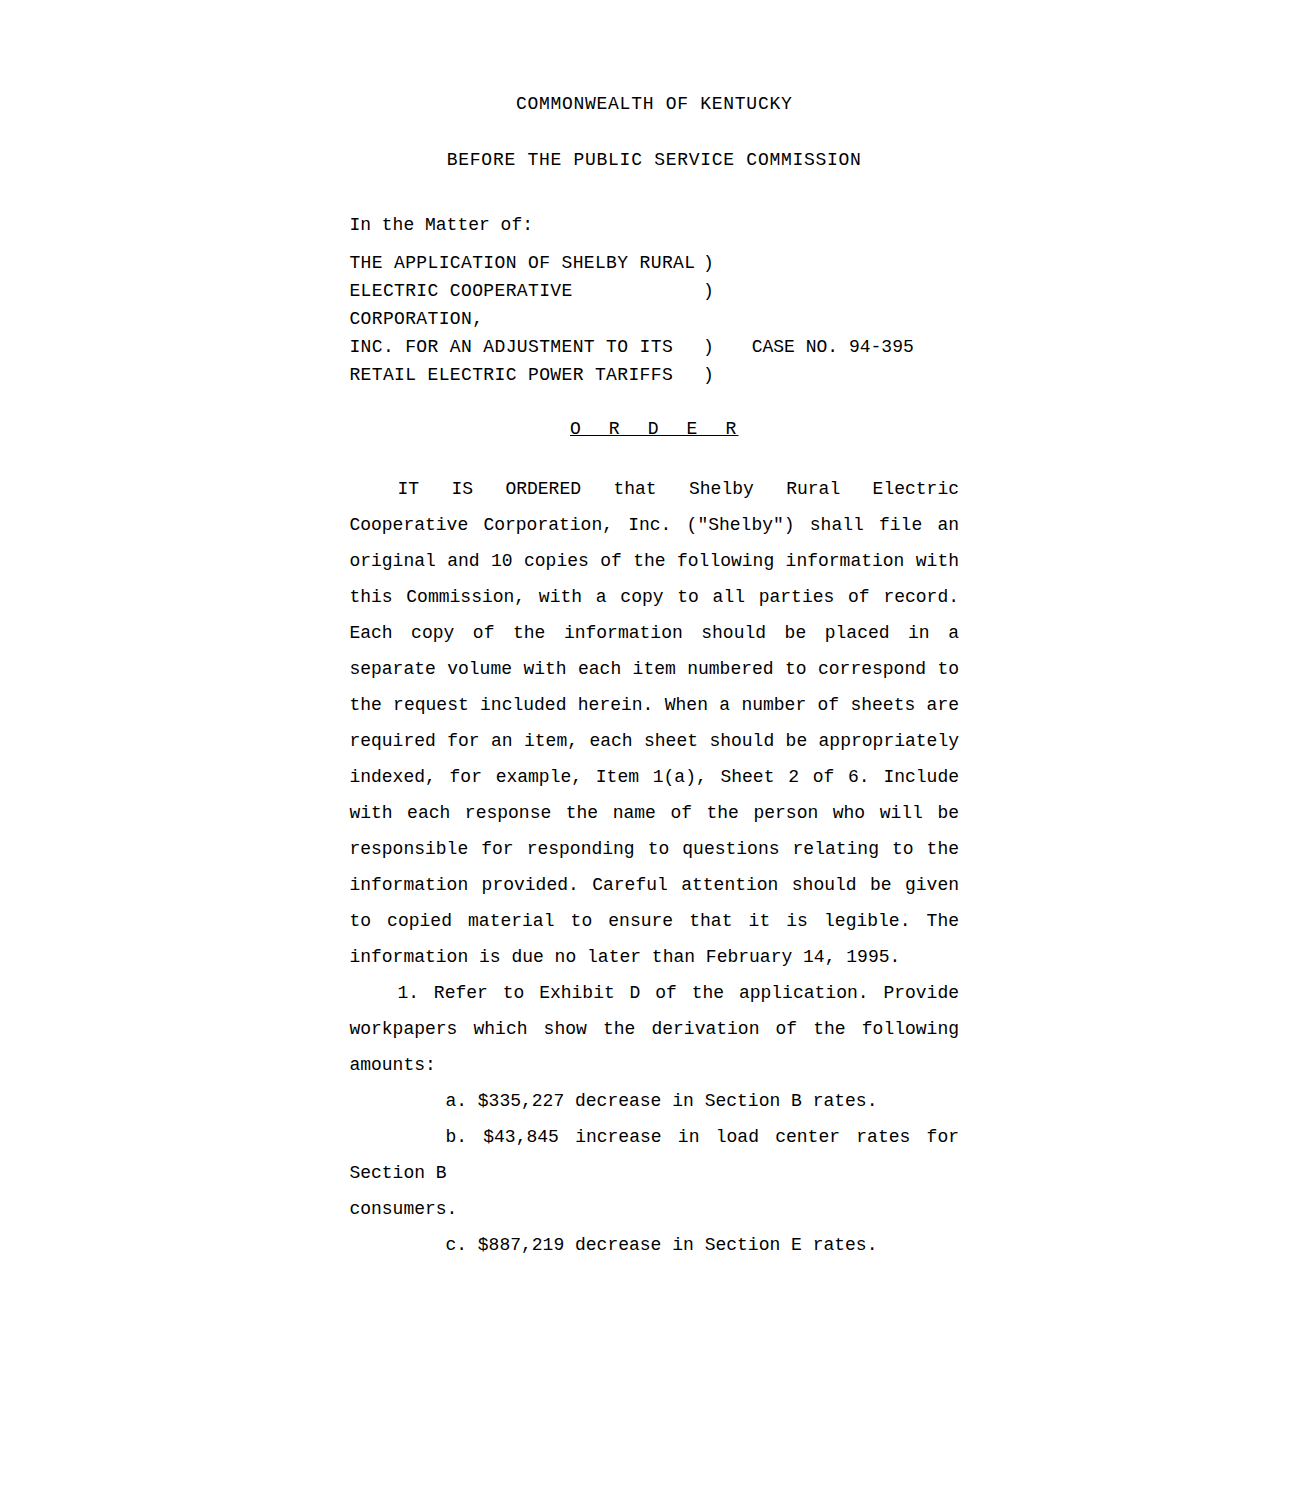COMMONWEALTH OF KENTUCKY
BEFORE THE PUBLIC SERVICE COMMISSION
In the Matter of:
| THE APPLICATION OF SHELBY RURAL | ) | |
| ELECTRIC COOPERATIVE CORPORATION, | ) | |
| INC. FOR AN ADJUSTMENT TO ITS | ) | CASE NO. 94-395 |
| RETAIL ELECTRIC POWER TARIFFS | ) | |
O R D E R
IT IS ORDERED that Shelby Rural Electric Cooperative Corporation, Inc. ("Shelby") shall file an original and 10 copies of the following information with this Commission, with a copy to all parties of record. Each copy of the information should be placed in a separate volume with each item numbered to correspond to the request included herein. When a number of sheets are required for an item, each sheet should be appropriately indexed, for example, Item 1(a), Sheet 2 of 6. Include with each response the name of the person who will be responsible for responding to questions relating to the information provided. Careful attention should be given to copied material to ensure that it is legible. The information is due no later than February 14, 1995.
1. Refer to Exhibit D of the application. Provide workpapers which show the derivation of the following amounts:
a. $335,227 decrease in Section B rates.
b. $43,845 increase in load center rates for Section B
consumers.
c. $887,219 decrease in Section E rates.